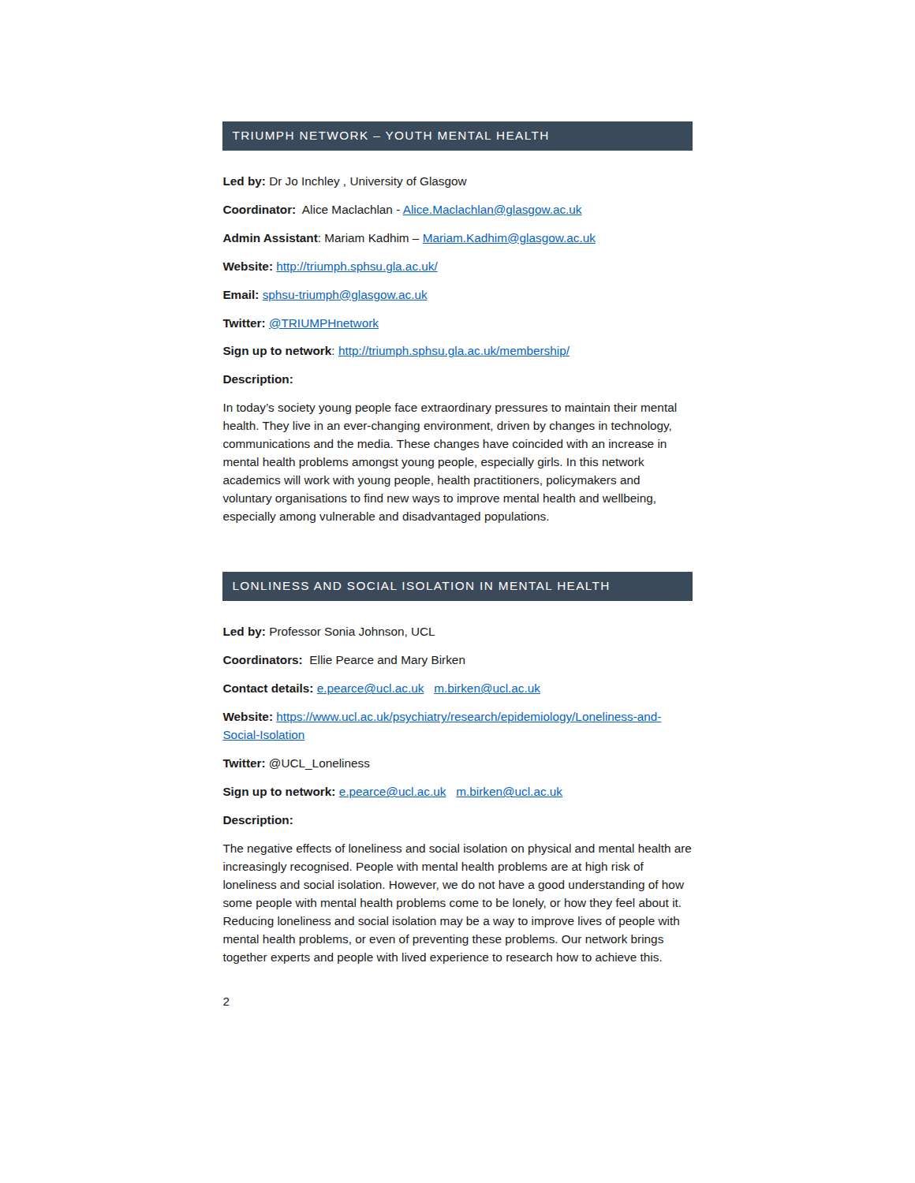Triumph Network – Youth Mental Health
Led by: Dr Jo Inchley , University of Glasgow
Coordinator: Alice Maclachlan - Alice.Maclachlan@glasgow.ac.uk
Admin Assistant: Mariam Kadhim – Mariam.Kadhim@glasgow.ac.uk
Website: http://triumph.sphsu.gla.ac.uk/
Email: sphsu-triumph@glasgow.ac.uk
Twitter: @TRIUMPHnetwork
Sign up to network: http://triumph.sphsu.gla.ac.uk/membership/
Description:
In today’s society young people face extraordinary pressures to maintain their mental health. They live in an ever-changing environment, driven by changes in technology, communications and the media. These changes have coincided with an increase in mental health problems amongst young people, especially girls. In this network academics will work with young people, health practitioners, policymakers and voluntary organisations to find new ways to improve mental health and wellbeing, especially among vulnerable and disadvantaged populations.
Lonliness and Social Isolation in Mental Health
Led by: Professor Sonia Johnson, UCL
Coordinators: Ellie Pearce and Mary Birken
Contact details: e.pearce@ucl.ac.uk m.birken@ucl.ac.uk
Website: https://www.ucl.ac.uk/psychiatry/research/epidemiology/Loneliness-and-Social-Isolation
Twitter: @UCL_Loneliness
Sign up to network: e.pearce@ucl.ac.uk m.birken@ucl.ac.uk
Description:
The negative effects of loneliness and social isolation on physical and mental health are increasingly recognised. People with mental health problems are at high risk of loneliness and social isolation. However, we do not have a good understanding of how some people with mental health problems come to be lonely, or how they feel about it. Reducing loneliness and social isolation may be a way to improve lives of people with mental health problems, or even of preventing these problems. Our network brings together experts and people with lived experience to research how to achieve this.
2